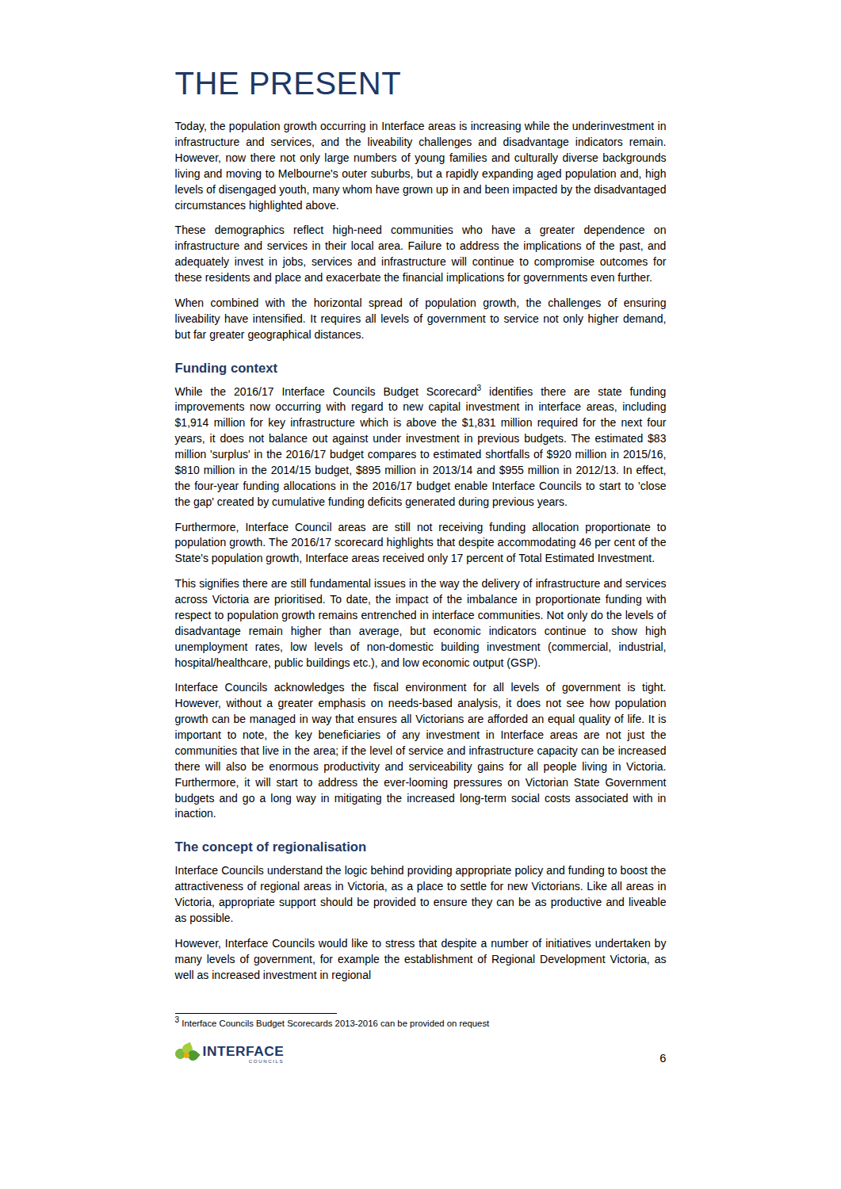THE PRESENT
Today, the population growth occurring in Interface areas is increasing while the underinvestment in infrastructure and services, and the liveability challenges and disadvantage indicators remain. However, now there not only large numbers of young families and culturally diverse backgrounds living and moving to Melbourne's outer suburbs, but a rapidly expanding aged population and, high levels of disengaged youth, many whom have grown up in and been impacted by the disadvantaged circumstances highlighted above.
These demographics reflect high-need communities who have a greater dependence on infrastructure and services in their local area. Failure to address the implications of the past, and adequately invest in jobs, services and infrastructure will continue to compromise outcomes for these residents and place and exacerbate the financial implications for governments even further.
When combined with the horizontal spread of population growth, the challenges of ensuring liveability have intensified. It requires all levels of government to service not only higher demand, but far greater geographical distances.
Funding context
While the 2016/17 Interface Councils Budget Scorecard3 identifies there are state funding improvements now occurring with regard to new capital investment in interface areas, including $1,914 million for key infrastructure which is above the $1,831 million required for the next four years, it does not balance out against under investment in previous budgets. The estimated $83 million 'surplus' in the 2016/17 budget compares to estimated shortfalls of $920 million in 2015/16, $810 million in the 2014/15 budget, $895 million in 2013/14 and $955 million in 2012/13. In effect, the four-year funding allocations in the 2016/17 budget enable Interface Councils to start to 'close the gap' created by cumulative funding deficits generated during previous years.
Furthermore, Interface Council areas are still not receiving funding allocation proportionate to population growth. The 2016/17 scorecard highlights that despite accommodating 46 per cent of the State's population growth, Interface areas received only 17 percent of Total Estimated Investment.
This signifies there are still fundamental issues in the way the delivery of infrastructure and services across Victoria are prioritised. To date, the impact of the imbalance in proportionate funding with respect to population growth remains entrenched in interface communities. Not only do the levels of disadvantage remain higher than average, but economic indicators continue to show high unemployment rates, low levels of non-domestic building investment (commercial, industrial, hospital/healthcare, public buildings etc.), and low economic output (GSP).
Interface Councils acknowledges the fiscal environment for all levels of government is tight. However, without a greater emphasis on needs-based analysis, it does not see how population growth can be managed in way that ensures all Victorians are afforded an equal quality of life. It is important to note, the key beneficiaries of any investment in Interface areas are not just the communities that live in the area; if the level of service and infrastructure capacity can be increased there will also be enormous productivity and serviceability gains for all people living in Victoria. Furthermore, it will start to address the ever-looming pressures on Victorian State Government budgets and go a long way in mitigating the increased long-term social costs associated with in inaction.
The concept of regionalisation
Interface Councils understand the logic behind providing appropriate policy and funding to boost the attractiveness of regional areas in Victoria, as a place to settle for new Victorians. Like all areas in Victoria, appropriate support should be provided to ensure they can be as productive and liveable as possible.
However, Interface Councils would like to stress that despite a number of initiatives undertaken by many levels of government, for example the establishment of Regional Development Victoria, as well as increased investment in regional
3 Interface Councils Budget Scorecards 2013-2016 can be provided on request
INTERFACE COUNCILS
6